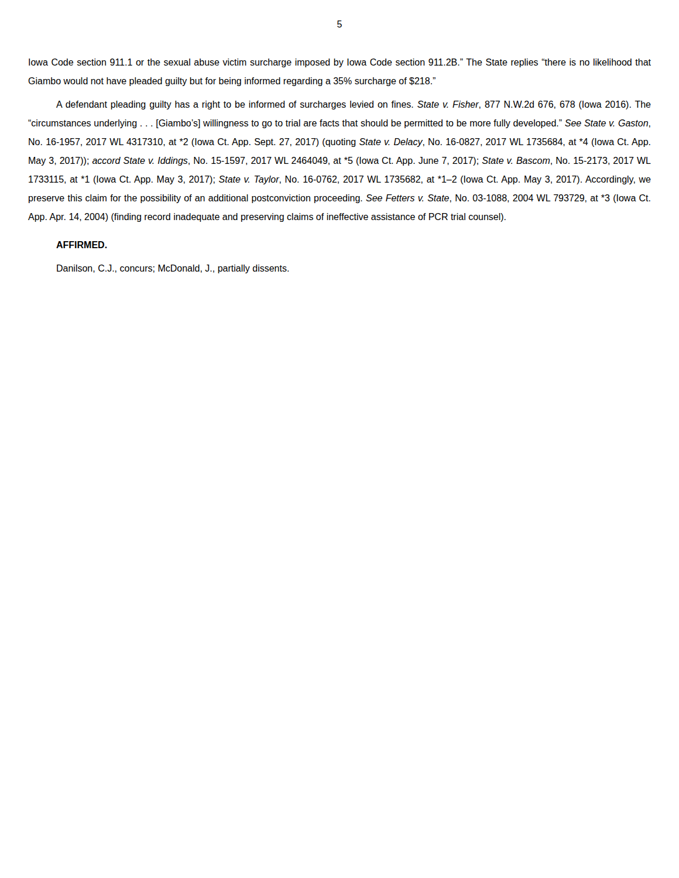5
Iowa Code section 911.1 or the sexual abuse victim surcharge imposed by Iowa Code section 911.2B.” The State replies “there is no likelihood that Giambo would not have pleaded guilty but for being informed regarding a 35% surcharge of $218.”
A defendant pleading guilty has a right to be informed of surcharges levied on fines. State v. Fisher, 877 N.W.2d 676, 678 (Iowa 2016). The “circumstances underlying . . . [Giambo’s] willingness to go to trial are facts that should be permitted to be more fully developed.” See State v. Gaston, No. 16-1957, 2017 WL 4317310, at *2 (Iowa Ct. App. Sept. 27, 2017) (quoting State v. Delacy, No. 16-0827, 2017 WL 1735684, at *4 (Iowa Ct. App. May 3, 2017)); accord State v. Iddings, No. 15-1597, 2017 WL 2464049, at *5 (Iowa Ct. App. June 7, 2017); State v. Bascom, No. 15-2173, 2017 WL 1733115, at *1 (Iowa Ct. App. May 3, 2017); State v. Taylor, No. 16-0762, 2017 WL 1735682, at *1–2 (Iowa Ct. App. May 3, 2017). Accordingly, we preserve this claim for the possibility of an additional postconviction proceeding. See Fetters v. State, No. 03-1088, 2004 WL 793729, at *3 (Iowa Ct. App. Apr. 14, 2004) (finding record inadequate and preserving claims of ineffective assistance of PCR trial counsel).
AFFIRMED.
Danilson, C.J., concurs; McDonald, J., partially dissents.